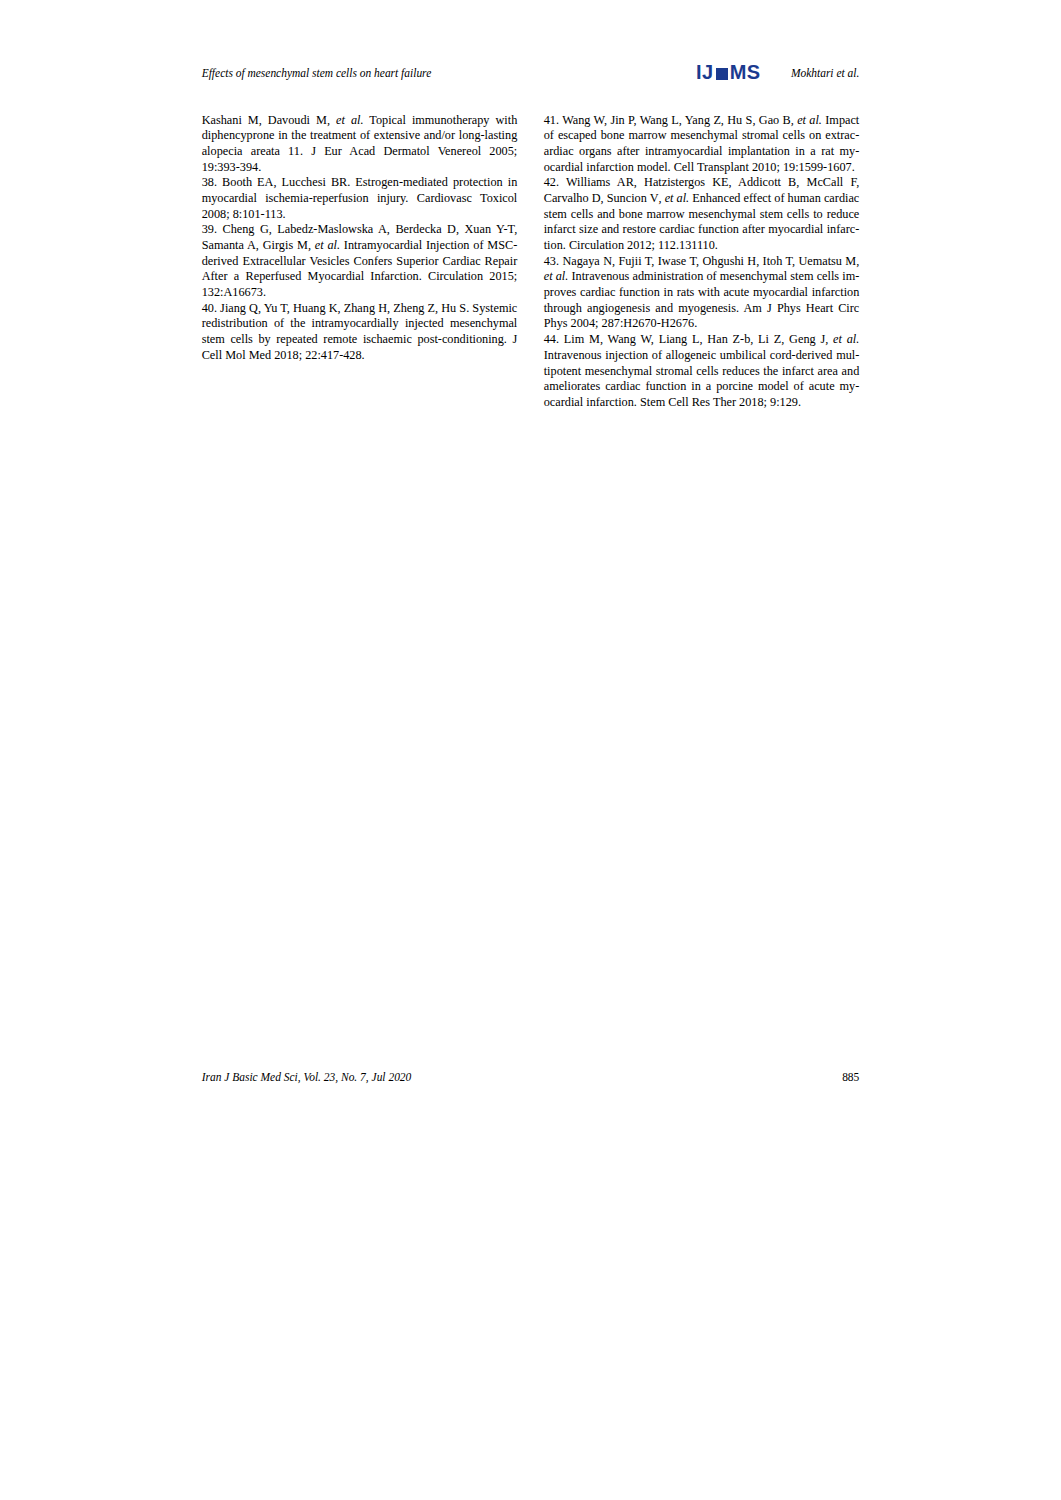Effects of mesenchymal stem cells on heart failure
IJ MS
Mokhtari et al.
Kashani M, Davoudi M, et al. Topical immunotherapy with diphencyprone in the treatment of extensive and/or long-lasting alopecia areata 11. J Eur Acad Dermatol Venereol 2005; 19:393-394.
38. Booth EA, Lucchesi BR. Estrogen-mediated protection in myocardial ischemia-reperfusion injury. Cardiovasc Toxicol 2008; 8:101-113.
39. Cheng G, Labedz-Maslowska A, Berdecka D, Xuan Y-T, Samanta A, Girgis M, et al. Intramyocardial Injection of MSC-derived Extracellular Vesicles Confers Superior Cardiac Repair After a Reperfused Myocardial Infarction. Circulation 2015; 132:A16673.
40. Jiang Q, Yu T, Huang K, Zhang H, Zheng Z, Hu S. Systemic redistribution of the intramyocardially injected mesenchymal stem cells by repeated remote ischaemic post-conditioning. J Cell Mol Med 2018; 22:417-428.
41. Wang W, Jin P, Wang L, Yang Z, Hu S, Gao B, et al. Impact of escaped bone marrow mesenchymal stromal cells on extracardiac organs after intramyocardial implantation in a rat myocardial infarction model. Cell Transplant 2010; 19:1599-1607.
42. Williams AR, Hatzistergos KE, Addicott B, McCall F, Carvalho D, Suncion V, et al. Enhanced effect of human cardiac stem cells and bone marrow mesenchymal stem cells to reduce infarct size and restore cardiac function after myocardial infarction. Circulation 2012; 112.131110.
43. Nagaya N, Fujii T, Iwase T, Ohgushi H, Itoh T, Uematsu M, et al. Intravenous administration of mesenchymal stem cells improves cardiac function in rats with acute myocardial infarction through angiogenesis and myogenesis. Am J Phys Heart Circ Phys 2004; 287:H2670-H2676.
44. Lim M, Wang W, Liang L, Han Z-b, Li Z, Geng J, et al. Intravenous injection of allogeneic umbilical cord-derived multipotent mesenchymal stromal cells reduces the infarct area and ameliorates cardiac function in a porcine model of acute myocardial infarction. Stem Cell Res Ther 2018; 9:129.
Iran J Basic Med Sci, Vol. 23, No. 7, Jul 2020
885